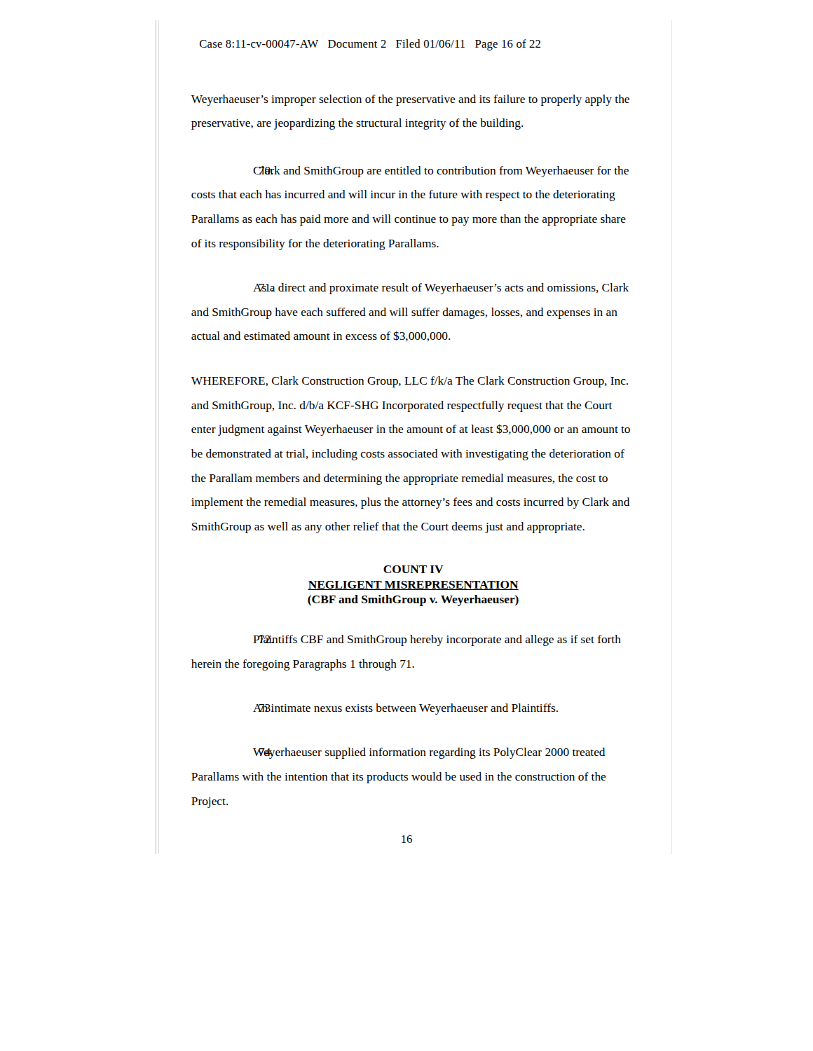Case 8:11-cv-00047-AW Document 2 Filed 01/06/11 Page 16 of 22
Weyerhaeuser’s improper selection of the preservative and its failure to properly apply the preservative, are jeopardizing the structural integrity of the building.
70. Clark and SmithGroup are entitled to contribution from Weyerhaeuser for the costs that each has incurred and will incur in the future with respect to the deteriorating Parallams as each has paid more and will continue to pay more than the appropriate share of its responsibility for the deteriorating Parallams.
71. As a direct and proximate result of Weyerhaeuser’s acts and omissions, Clark and SmithGroup have each suffered and will suffer damages, losses, and expenses in an actual and estimated amount in excess of $3,000,000.
WHEREFORE, Clark Construction Group, LLC f/k/a The Clark Construction Group, Inc. and SmithGroup, Inc. d/b/a KCF-SHG Incorporated respectfully request that the Court enter judgment against Weyerhaeuser in the amount of at least $3,000,000 or an amount to be demonstrated at trial, including costs associated with investigating the deterioration of the Parallam members and determining the appropriate remedial measures, the cost to implement the remedial measures, plus the attorney’s fees and costs incurred by Clark and SmithGroup as well as any other relief that the Court deems just and appropriate.
COUNT IV
NEGLIGENT MISREPRESENTATION
(CBF and SmithGroup v. Weyerhaeuser)
72. Plaintiffs CBF and SmithGroup hereby incorporate and allege as if set forth herein the foregoing Paragraphs 1 through 71.
73. An intimate nexus exists between Weyerhaeuser and Plaintiffs.
74. Weyerhaeuser supplied information regarding its PolyClear 2000 treated Parallams with the intention that its products would be used in the construction of the Project.
16